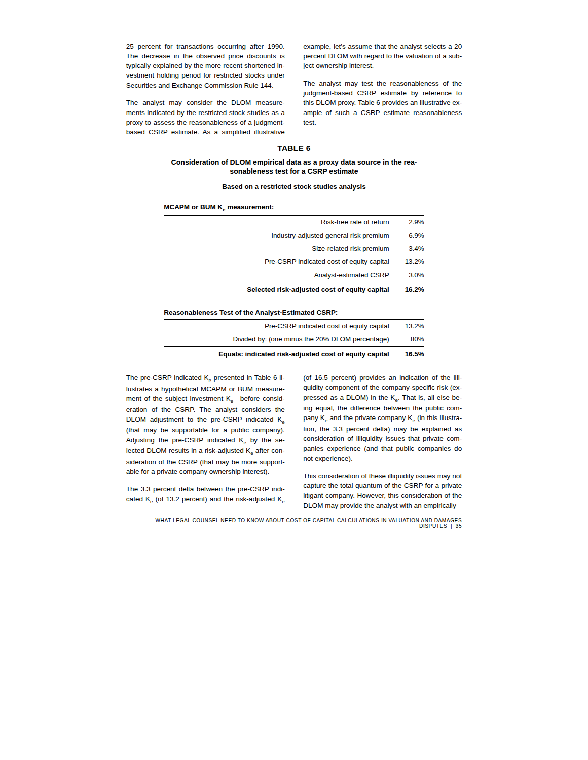25 percent for transactions occurring after 1990. The decrease in the observed price discounts is typically explained by the more recent shortened investment holding period for restricted stocks under Securities and Exchange Commission Rule 144.
The analyst may consider the DLOM measurements indicated by the restricted stock studies as a proxy to assess the reasonableness of a judgment-based CSRP estimate. As a simplified illustrative example, let's assume that the analyst selects a 20 percent DLOM with regard to the valuation of a subject ownership interest.
The analyst may test the reasonableness of the judgment-based CSRP estimate by reference to this DLOM proxy. Table 6 provides an illustrative example of such a CSRP estimate reasonableness test.
TABLE 6
Consideration of DLOM empirical data as a proxy data source in the reasonableness test for a CSRP estimate
Based on a restricted stock studies analysis
| MCAPM or BUM K e measurement: | |
| Risk-free rate of return | 2.9% |
| Industry-adjusted general risk premium | 6.9% |
| Size-related risk premium | 3.4% |
| Pre-CSRP indicated cost of equity capital | 13.2% |
| Analyst-estimated CSRP | 3.0% |
| Selected risk-adjusted cost of equity capital | 16.2% |
| Reasonableness Test of the Analyst-Estimated CSRP: | |
| Pre-CSRP indicated cost of equity capital | 13.2% |
| Divided by: (one minus the 20% DLOM percentage) | 80% |
| Equals: indicated risk-adjusted cost of equity capital | 16.5% |
The pre-CSRP indicated Ke presented in Table 6 illustrates a hypothetical MCAPM or BUM measurement of the subject investment Ke—before consideration of the CSRP. The analyst considers the DLOM adjustment to the pre-CSRP indicated Ke (that may be supportable for a public company). Adjusting the pre-CSRP indicated Ke by the selected DLOM results in a risk-adjusted Ke after consideration of the CSRP (that may be more supportable for a private company ownership interest).
The 3.3 percent delta between the pre-CSRP indicated Ke (of 13.2 percent) and the risk-adjusted Ke (of 16.5 percent) provides an indication of the illiquidity component of the company-specific risk (expressed as a DLOM) in the Ke. That is, all else being equal, the difference between the public company Ke and the private company Ke (in this illustration, the 3.3 percent delta) may be explained as consideration of illiquidity issues that private companies experience (and that public companies do not experience).
This consideration of these illiquidity issues may not capture the total quantum of the CSRP for a private litigant company. However, this consideration of the DLOM may provide the analyst with an empirically
What Legal Counsel Need to Know About Cost of Capital Calculations in Valuation and Damages Disputes | 35